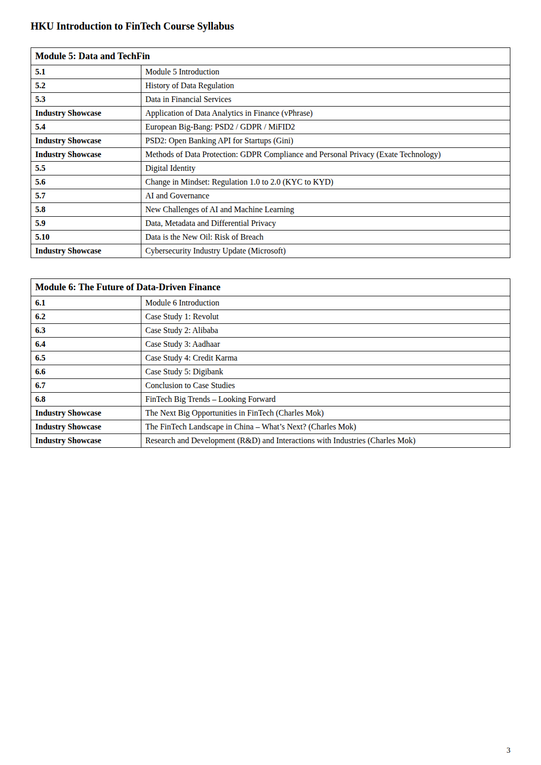HKU Introduction to FinTech Course Syllabus
Module 5: Data and TechFin
| 5.1 | Module 5 Introduction |
| 5.2 | History of Data Regulation |
| 5.3 | Data in Financial Services |
| Industry Showcase | Application of Data Analytics in Finance (vPhrase) |
| 5.4 | European Big-Bang: PSD2 / GDPR / MiFID2 |
| Industry Showcase | PSD2: Open Banking API for Startups (Gini) |
| Industry Showcase | Methods of Data Protection: GDPR Compliance and Personal Privacy (Exate Technology) |
| 5.5 | Digital Identity |
| 5.6 | Change in Mindset: Regulation 1.0 to 2.0 (KYC to KYD) |
| 5.7 | AI and Governance |
| 5.8 | New Challenges of AI and Machine Learning |
| 5.9 | Data, Metadata and Differential Privacy |
| 5.10 | Data is the New Oil: Risk of Breach |
| Industry Showcase | Cybersecurity Industry Update (Microsoft) |
Module 6: The Future of Data-Driven Finance
| 6.1 | Module 6 Introduction |
| 6.2 | Case Study 1: Revolut |
| 6.3 | Case Study 2: Alibaba |
| 6.4 | Case Study 3: Aadhaar |
| 6.5 | Case Study 4: Credit Karma |
| 6.6 | Case Study 5: Digibank |
| 6.7 | Conclusion to Case Studies |
| 6.8 | FinTech Big Trends – Looking Forward |
| Industry Showcase | The Next Big Opportunities in FinTech (Charles Mok) |
| Industry Showcase | The FinTech Landscape in China – What’s Next? (Charles Mok) |
| Industry Showcase | Research and Development (R&D) and Interactions with Industries (Charles Mok) |
3